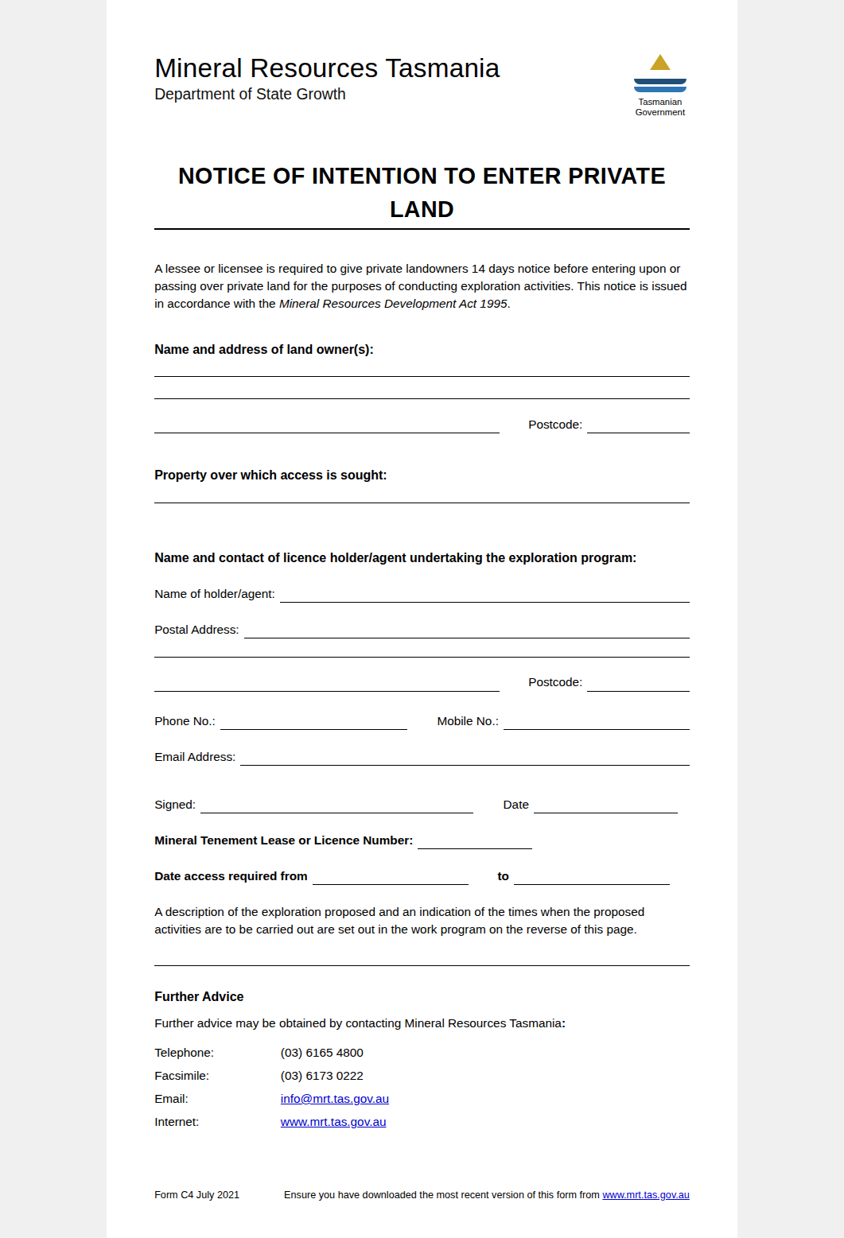Mineral Resources Tasmania
Department of State Growth
Tasmanian
Government
NOTICE OF INTENTION TO ENTER PRIVATE LAND
A lessee or licensee is required to give private landowners 14 days notice before entering upon or passing over private land for the purposes of conducting exploration activities. This notice is issued in accordance with the Mineral Resources Development Act 1995.
Name and address of land owner(s):
Postcode:
Property over which access is sought:
Name and contact of licence holder/agent undertaking the exploration program:
Name of holder/agent:
Postal Address:
Postcode:
Phone No.:
Mobile No.:
Email Address:
Signed:
Date
Mineral Tenement Lease or Licence Number:
Date access required from to
A description of the exploration proposed and an indication of the times when the proposed activities are to be carried out are set out in the work program on the reverse of this page.
Further Advice
Further advice may be obtained by contacting Mineral Resources Tasmania:
| Telephone: | (03) 6165 4800 |
| Facsimile: | (03) 6173 0222 |
| Email: | info@mrt.tas.gov.au |
| Internet: | www.mrt.tas.gov.au |
Form C4 July 2021
Ensure you have downloaded the most recent version of this form from www.mrt.tas.gov.au